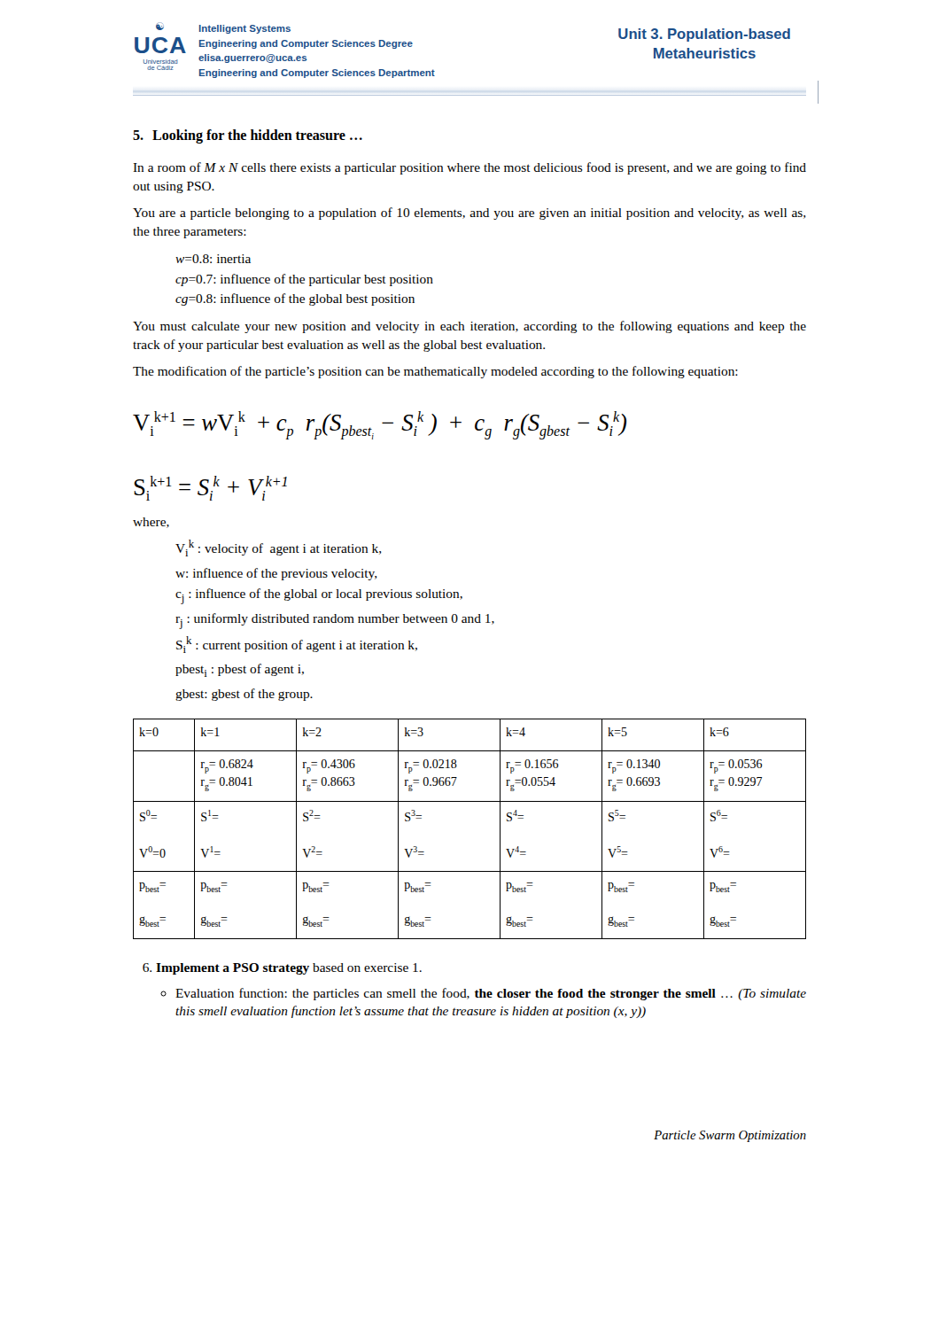☯
UCA
Universidad
de Cádiz
Intelligent Systems
Engineering and Computer Sciences Degree
elisa.guerrero@uca.es
Engineering and Computer Sciences Department
Unit 3. Population-based
Metaheuristics
5. Looking for the hidden treasure …
In a room of M x N cells there exists a particular position where the most delicious food is present, and we are going to find out using PSO.
You are a particle belonging to a population of 10 elements, and you are given an initial position and velocity, as well as, the three parameters:
w=0.8: inertia
cp=0.7: influence of the particular best position
cg=0.8: influence of the global best position
You must calculate your new position and velocity in each iteration, according to the following equations and keep the track of your particular best evaluation as well as the global best evaluation.
The modification of the particle’s position can be mathematically modeled according to the following equation:
Vik+1 = w Vik + cp rp(Spbesti − Sik ) + cg rg(Sgbest − Sik)
Sik+1 = Sik + Vik+1
where,
Vik : velocity of agent i at iteration k,
w: influence of the previous velocity,
cj : influence of the global or local previous solution,
rj : uniformly distributed random number between 0 and 1,
Sik : current position of agent i at iteration k,
pbesti : pbest of agent i,
gbest: gbest of the group.
| k=0 | k=1 | k=2 | k=3 | k=4 | k=5 | k=6 |
| | r p = 0.6824 r g = 0.8041 | r p = 0.4306 r g = 0.8663 | r p = 0.0218 r g = 0.9667 | r p = 0.1656 r g =0.0554 | r p = 0.1340 r g = 0.6693 | r p = 0.0536 r g = 0.9297 |
| S 0 = V 0 =0 | S 1 = V 1 = | S 2 = V 2 = | S 3 = V 3 = | S 4 = V 4 = | S 5 = V 5 = | S 6 = V 6 = |
| p best = g best = | p best = g best = | p best = g best = | p best = g best = | p best = g best = | p best = g best = | p best = g best = |
Implement a PSO strategy based on exercise 1.
Evaluation function: the particles can smell the food, the closer the food the stronger the smell … (To simulate this smell evaluation function let’s assume that the treasure is hidden at position (x, y))
Particle Swarm Optimization